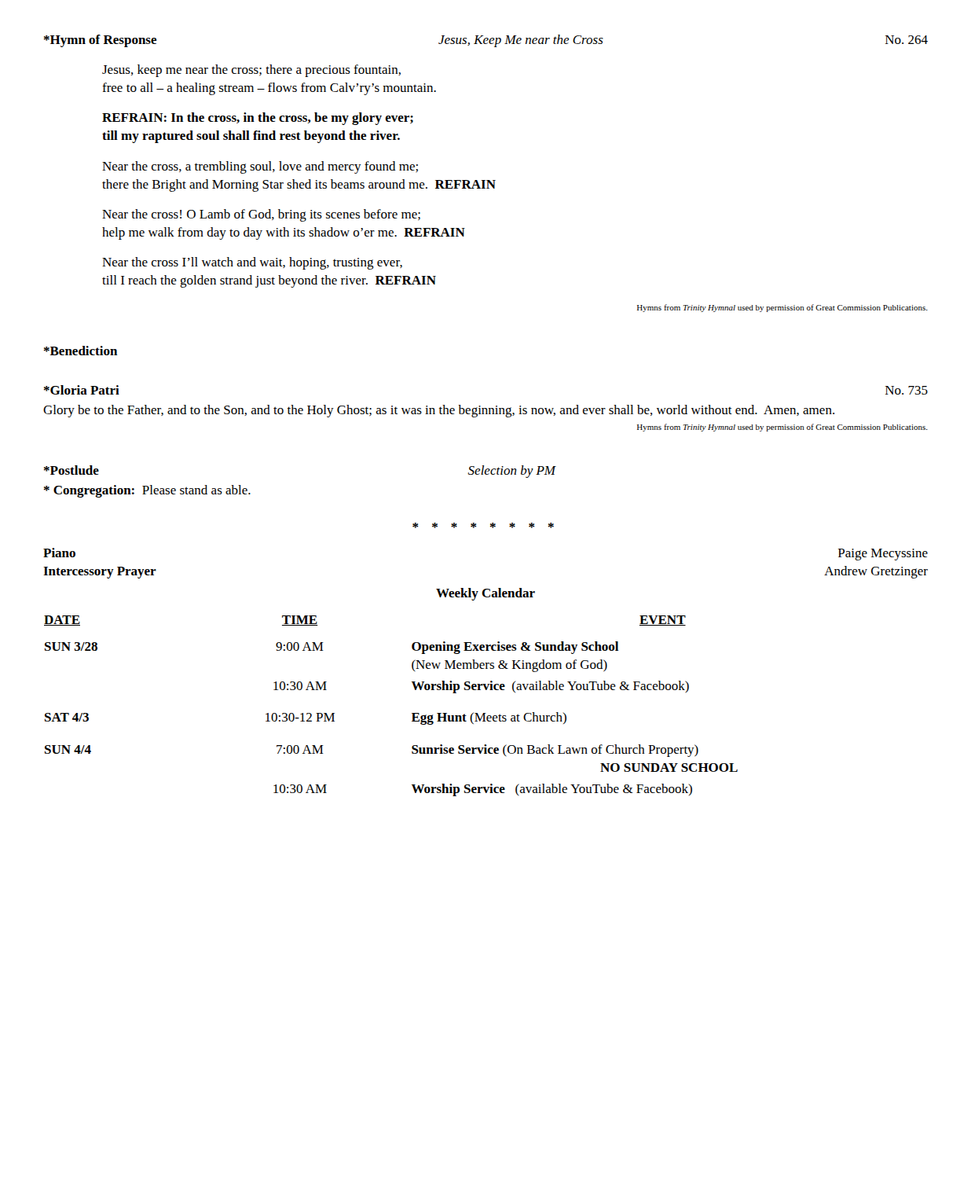*Hymn of Response Jesus, Keep Me near the Cross No. 264
Jesus, keep me near the cross; there a precious fountain,
free to all – a healing stream – flows from Calv’ry’s mountain.
REFRAIN: In the cross, in the cross, be my glory ever;
till my raptured soul shall find rest beyond the river.
Near the cross, a trembling soul, love and mercy found me;
there the Bright and Morning Star shed its beams around me. REFRAIN
Near the cross! O Lamb of God, bring its scenes before me;
help me walk from day to day with its shadow o’er me. REFRAIN
Near the cross I’ll watch and wait, hoping, trusting ever,
till I reach the golden strand just beyond the river. REFRAIN
Hymns from Trinity Hymnal used by permission of Great Commission Publications.
*Benediction
*Gloria Patri No. 735
Glory be to the Father, and to the Son, and to the Holy Ghost; as it was in the beginning, is now, and ever shall be, world without end. Amen, amen.
Hymns from Trinity Hymnal used by permission of Great Commission Publications.
*Postlude Selection by PM
* Congregation: Please stand as able.
* * * * * * * *
Piano Paige Mecyssine
Intercessory Prayer Andrew Gretzinger
Weekly Calendar
| DATE | TIME | EVENT |
| --- | --- | --- |
| SUN 3/28 | 9:00 AM | Opening Exercises & Sunday School (New Members & Kingdom of God) |
| | 10:30 AM | Worship Service (available YouTube & Facebook) |
| SAT 4/3 | 10:30-12 PM | Egg Hunt (Meets at Church) |
| SUN 4/4 | 7:00 AM | Sunrise Service (On Back Lawn of Church Property) NO SUNDAY SCHOOL |
| | 10:30 AM | Worship Service (available YouTube & Facebook) |